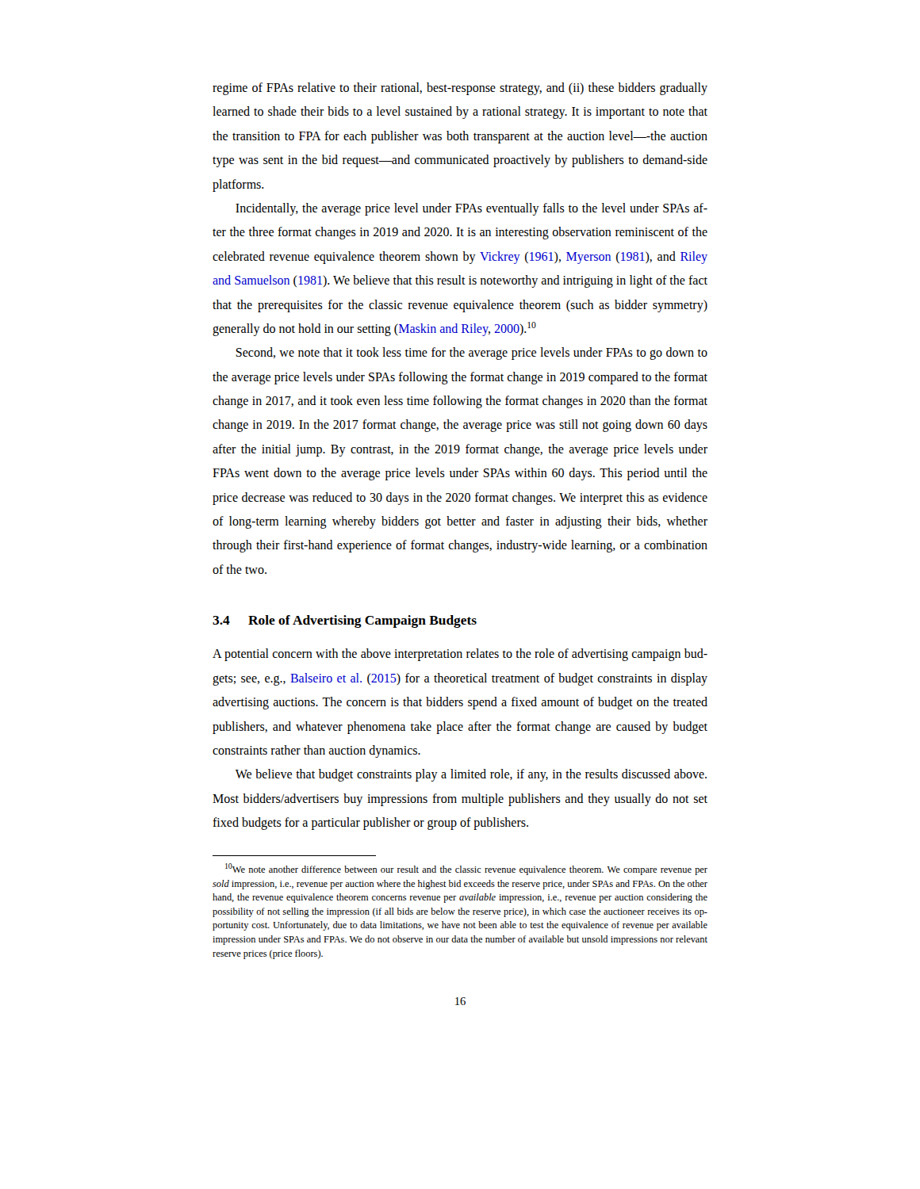regime of FPAs relative to their rational, best-response strategy, and (ii) these bidders gradually learned to shade their bids to a level sustained by a rational strategy. It is important to note that the transition to FPA for each publisher was both transparent at the auction level—-the auction type was sent in the bid request—and communicated proactively by publishers to demand-side platforms.
Incidentally, the average price level under FPAs eventually falls to the level under SPAs after the three format changes in 2019 and 2020. It is an interesting observation reminiscent of the celebrated revenue equivalence theorem shown by Vickrey (1961), Myerson (1981), and Riley and Samuelson (1981). We believe that this result is noteworthy and intriguing in light of the fact that the prerequisites for the classic revenue equivalence theorem (such as bidder symmetry) generally do not hold in our setting (Maskin and Riley, 2000).10
Second, we note that it took less time for the average price levels under FPAs to go down to the average price levels under SPAs following the format change in 2019 compared to the format change in 2017, and it took even less time following the format changes in 2020 than the format change in 2019. In the 2017 format change, the average price was still not going down 60 days after the initial jump. By contrast, in the 2019 format change, the average price levels under FPAs went down to the average price levels under SPAs within 60 days. This period until the price decrease was reduced to 30 days in the 2020 format changes. We interpret this as evidence of long-term learning whereby bidders got better and faster in adjusting their bids, whether through their first-hand experience of format changes, industry-wide learning, or a combination of the two.
3.4 Role of Advertising Campaign Budgets
A potential concern with the above interpretation relates to the role of advertising campaign budgets; see, e.g., Balseiro et al. (2015) for a theoretical treatment of budget constraints in display advertising auctions. The concern is that bidders spend a fixed amount of budget on the treated publishers, and whatever phenomena take place after the format change are caused by budget constraints rather than auction dynamics.
We believe that budget constraints play a limited role, if any, in the results discussed above. Most bidders/advertisers buy impressions from multiple publishers and they usually do not set fixed budgets for a particular publisher or group of publishers.
10We note another difference between our result and the classic revenue equivalence theorem. We compare revenue per sold impression, i.e., revenue per auction where the highest bid exceeds the reserve price, under SPAs and FPAs. On the other hand, the revenue equivalence theorem concerns revenue per available impression, i.e., revenue per auction considering the possibility of not selling the impression (if all bids are below the reserve price), in which case the auctioneer receives its opportunity cost. Unfortunately, due to data limitations, we have not been able to test the equivalence of revenue per available impression under SPAs and FPAs. We do not observe in our data the number of available but unsold impressions nor relevant reserve prices (price floors).
16